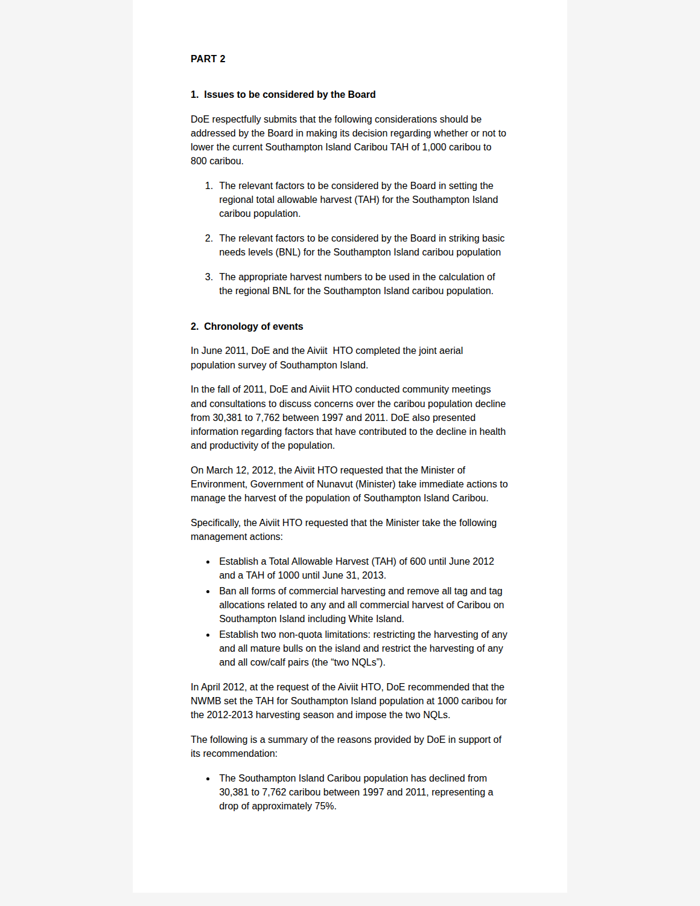PART 2
1. Issues to be considered by the Board
DoE respectfully submits that the following considerations should be addressed by the Board in making its decision regarding whether or not to lower the current Southampton Island Caribou TAH of 1,000 caribou to 800 caribou.
The relevant factors to be considered by the Board in setting the regional total allowable harvest (TAH) for the Southampton Island caribou population.
The relevant factors to be considered by the Board in striking basic needs levels (BNL) for the Southampton Island caribou population
The appropriate harvest numbers to be used in the calculation of the regional BNL for the Southampton Island caribou population.
2. Chronology of events
In June 2011, DoE and the Aiviit HTO completed the joint aerial population survey of Southampton Island.
In the fall of 2011, DoE and Aiviit HTO conducted community meetings and consultations to discuss concerns over the caribou population decline from 30,381 to 7,762 between 1997 and 2011. DoE also presented information regarding factors that have contributed to the decline in health and productivity of the population.
On March 12, 2012, the Aiviit HTO requested that the Minister of Environment, Government of Nunavut (Minister) take immediate actions to manage the harvest of the population of Southampton Island Caribou.
Specifically, the Aiviit HTO requested that the Minister take the following management actions:
Establish a Total Allowable Harvest (TAH) of 600 until June 2012 and a TAH of 1000 until June 31, 2013.
Ban all forms of commercial harvesting and remove all tag and tag allocations related to any and all commercial harvest of Caribou on Southampton Island including White Island.
Establish two non-quota limitations: restricting the harvesting of any and all mature bulls on the island and restrict the harvesting of any and all cow/calf pairs (the “two NQLs”).
In April 2012, at the request of the Aiviit HTO, DoE recommended that the NWMB set the TAH for Southampton Island population at 1000 caribou for the 2012-2013 harvesting season and impose the two NQLs.
The following is a summary of the reasons provided by DoE in support of its recommendation:
The Southampton Island Caribou population has declined from 30,381 to 7,762 caribou between 1997 and 2011, representing a drop of approximately 75%.